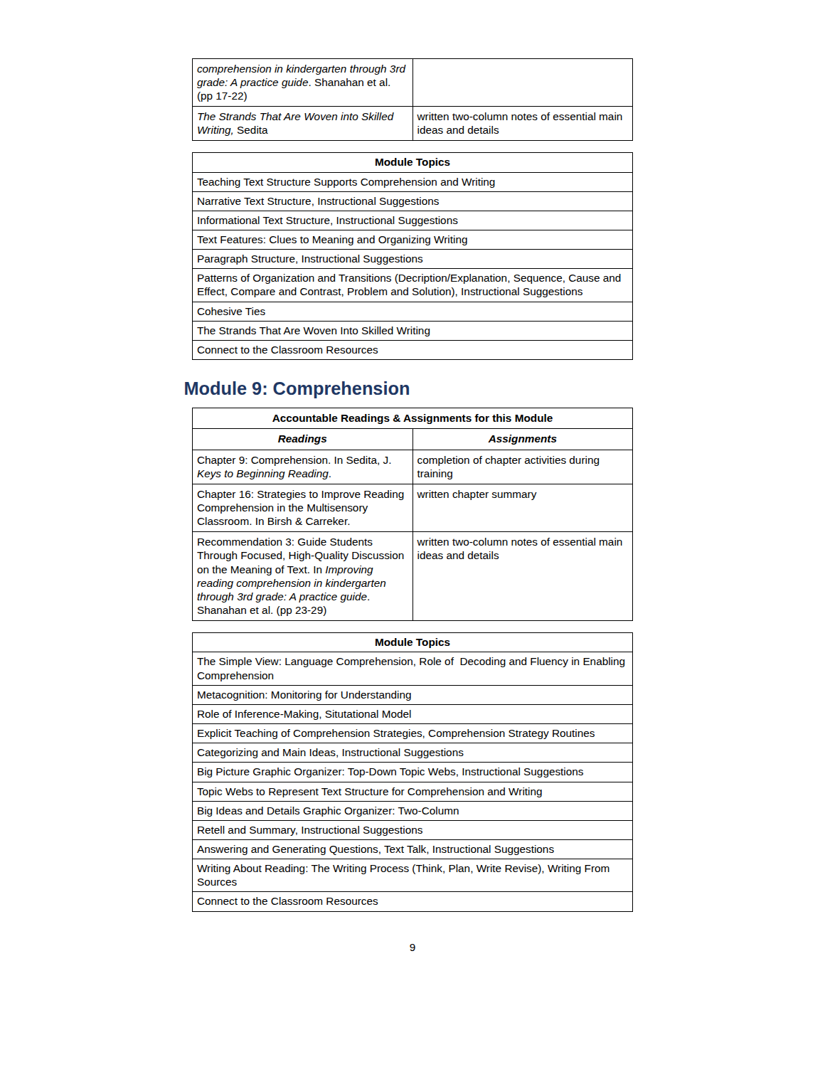| comprehension in kindergarten through 3rd grade: A practice guide . Shanahan et al. (pp 17-22) | |
| The Strands That Are Woven into Skilled Writing, Sedita | written two-column notes of essential main ideas and details |
| Module Topics |
| Teaching Text Structure Supports Comprehension and Writing |
| Narrative Text Structure, Instructional Suggestions |
| Informational Text Structure, Instructional Suggestions |
| Text Features: Clues to Meaning and Organizing Writing |
| Paragraph Structure, Instructional Suggestions |
| Patterns of Organization and Transitions (Decription/Explanation, Sequence, Cause and Effect, Compare and Contrast, Problem and Solution), Instructional Suggestions |
| Cohesive Ties |
| The Strands That Are Woven Into Skilled Writing |
| Connect to the Classroom Resources |
Module 9: Comprehension
| Accountable Readings & Assignments for this Module |
| Readings | Assignments |
| Chapter 9: Comprehension. In Sedita, J. Keys to Beginning Reading . | completion of chapter activities during training |
| Chapter 16: Strategies to Improve Reading Comprehension in the Multisensory Classroom. In Birsh & Carreker. | written chapter summary |
| Recommendation 3: Guide Students Through Focused, High-Quality Discussion on the Meaning of Text. In Improving reading comprehension in kindergarten through 3rd grade: A practice guide . Shanahan et al. (pp 23-29) | written two-column notes of essential main ideas and details |
| Module Topics |
| The Simple View: Language Comprehension, Role of Decoding and Fluency in Enabling Comprehension |
| Metacognition: Monitoring for Understanding |
| Role of Inference-Making, Situtational Model |
| Explicit Teaching of Comprehension Strategies, Comprehension Strategy Routines |
| Categorizing and Main Ideas, Instructional Suggestions |
| Big Picture Graphic Organizer: Top-Down Topic Webs, Instructional Suggestions |
| Topic Webs to Represent Text Structure for Comprehension and Writing |
| Big Ideas and Details Graphic Organizer: Two-Column |
| Retell and Summary, Instructional Suggestions |
| Answering and Generating Questions, Text Talk, Instructional Suggestions |
| Writing About Reading: The Writing Process (Think, Plan, Write Revise), Writing From Sources |
| Connect to the Classroom Resources |
9